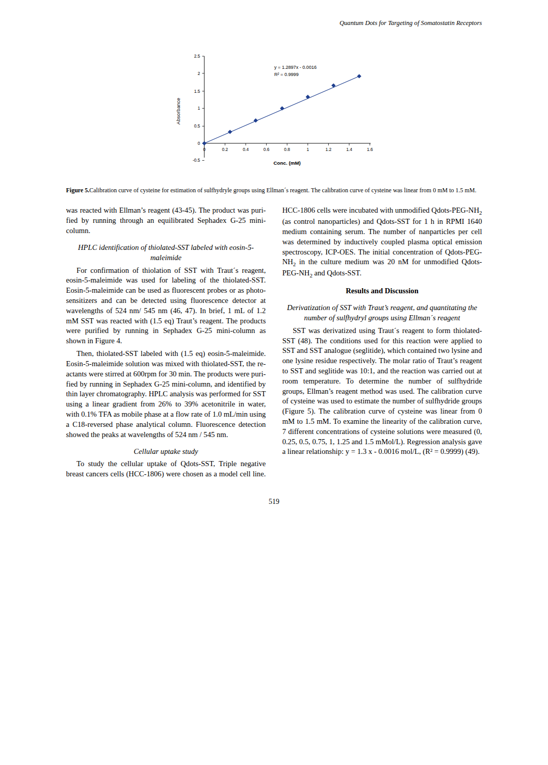Quantum Dots for Targeting of Somatostatin Receptors
2.5 2 1.5 1 0.5 0 -0.5 0 0.2 0.4 0.6 0.8 1 1.2 1.4 1.6 Absorbance Conc. (mM) y = 1.2897x - 0.0016 R² = 0.9999
Figure 5. Calibration curve of cysteine for estimation of sulfhydryle groups using Ellman´s reagent. The calibration curve of cysteine was linear from 0 mM to 1.5 mM.
was reacted with Ellman’s reagent (43-45). The product was purified by running through an equilibrated Sephadex G-25 mini-column.
HPLC identification of thiolated-SST labeled with eosin-5-maleimide
For confirmation of thiolation of SST with Traut´s reagent, eosin-5-maleimide was used for labeling of the thiolated-SST. Eosin-5-maleimide can be used as fluorescent probes or as photosensitizers and can be detected using fluorescence detector at wavelengths of 524 nm/ 545 nm (46, 47). In brief, 1 mL of 1.2 mM SST was reacted with (1.5 eq) Traut’s reagent. The products were purified by running in Sephadex G-25 mini-column as shown in Figure 4.
Then, thiolated-SST labeled with (1.5 eq) eosin-5-maleimide. Eosin-5-maleimide solution was mixed with thiolated-SST, the reactants were stirred at 600rpm for 30 min. The products were purified by running in Sephadex G-25 mini-column, and identified by thin layer chromatography. HPLC analysis was performed for SST using a linear gradient from 26% to 39% acetonitrile in water, with 0.1% TFA as mobile phase at a flow rate of 1.0 mL/min using a C18-reversed phase analytical column. Fluorescence detection showed the peaks at wavelengths of 524 nm / 545 nm.
Cellular uptake study
To study the cellular uptake of Qdots-SST, Triple negative breast cancers cells (HCC-1806) were chosen as a model cell line. HCC-1806 cells were incubated with unmodified Qdots-PEG-NH2 (as control nanoparticles) and Qdots-SST for 1 h in RPMI 1640 medium containing serum. The number of nanparticles per cell was determined by inductively coupled plasma optical emission spectroscopy, ICP-OES. The initial concentration of Qdots-PEG-NH2 in the culture medium was 20 nM for unmodified Qdots-PEG-NH2 and Qdots-SST.
Results and Discussion
Derivatization of SST with Traut’s reagent, and quantitating the number of sulfhydryl groups using Ellman´s reagent
SST was derivatized using Traut´s reagent to form thiolated-SST (48). The conditions used for this reaction were applied to SST and SST analogue (seglitide), which contained two lysine and one lysine residue respectively. The molar ratio of Traut’s reagent to SST and seglitide was 10:1, and the reaction was carried out at room temperature. To determine the number of sulfhydride groups, Ellman’s reagent method was used. The calibration curve of cysteine was used to estimate the number of sulfhydride groups (Figure 5). The calibration curve of cysteine was linear from 0 mM to 1.5 mM. To examine the linearity of the calibration curve, 7 different concentrations of cysteine solutions were measured (0, 0.25, 0.5, 0.75, 1, 1.25 and 1.5 mMol/L). Regression analysis gave a linear relationship: y = 1.3 x - 0.0016 mol/L, (R² = 0.9999) (49).
519